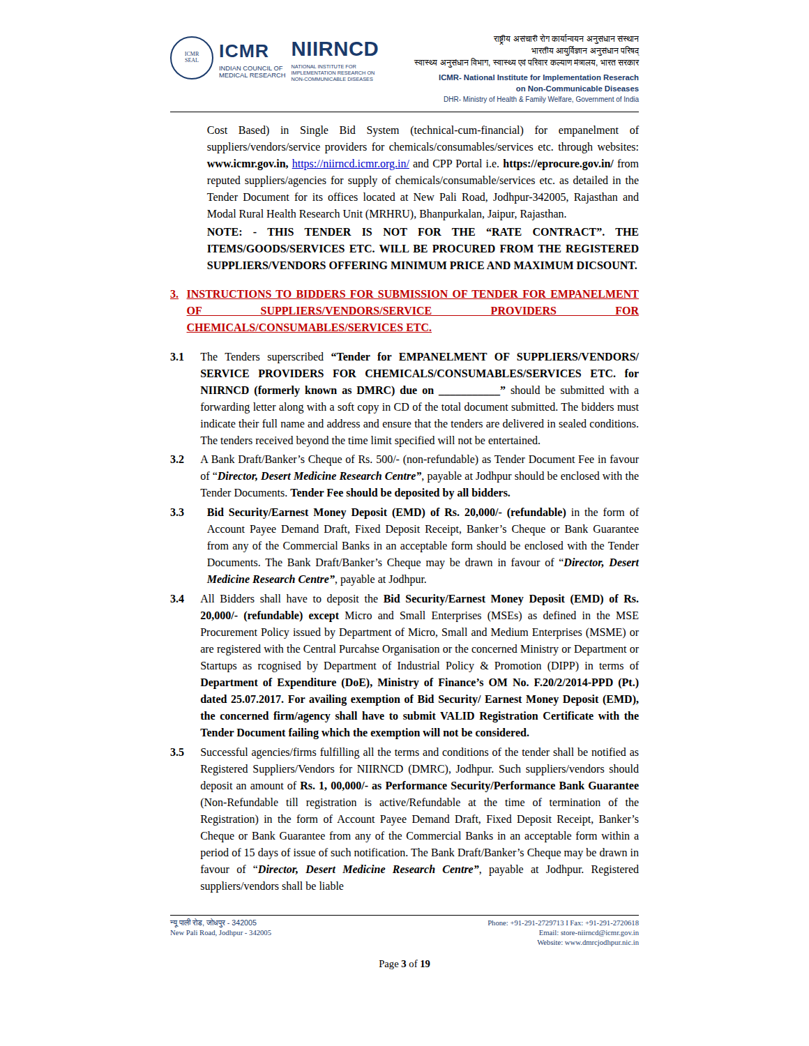ICMR
SEAL
ICMR
INDIAN COUNCIL OF
MEDICAL RESEARCH
NIIRNCD
NATIONAL INSTITUTE FOR
IMPLEMENTATION RESEARCH ON
NON-COMMUNICABLE DISEASES
राष्ट्रीय असंचारी रोग कार्यान्वयन अनुसंधान संस्थान
भारतीय आयुर्विज्ञान अनुसंधान परिषद्
स्वास्थ्य अनुसंधान विभाग, स्वास्थ्य एवं परिवार कल्याण मंत्रालय, भारत सरकार
ICMR- National Institute for Implementation Reserach
on Non-Communicable Diseases
DHR- Ministry of Health & Family Welfare, Government of India
Cost Based) in Single Bid System (technical-cum-financial) for empanelment of suppliers/vendors/service providers for chemicals/consumables/services etc. through websites: www.icmr.gov.in, https://niirncd.icmr.org.in/ and CPP Portal i.e. https://eprocure.gov.in/ from reputed suppliers/agencies for supply of chemicals/consumable/services etc. as detailed in the Tender Document for its offices located at New Pali Road, Jodhpur-342005, Rajasthan and Modal Rural Health Research Unit (MRHRU), Bhanpurkalan, Jaipur, Rajasthan.
NOTE: - THIS TENDER IS NOT FOR THE “RATE CONTRACT”. THE ITEMS/GOODS/SERVICES ETC. WILL BE PROCURED FROM THE REGISTERED SUPPLIERS/VENDORS OFFERING MINIMUM PRICE AND MAXIMUM DICSOUNT.
3. INSTRUCTIONS TO BIDDERS FOR SUBMISSION OF TENDER FOR EMPANELMENT OF SUPPLIERS/VENDORS/SERVICE PROVIDERS FOR CHEMICALS/CONSUMABLES/SERVICES ETC.
3.1 The Tenders superscribed “Tender for EMPANELMENT OF SUPPLIERS/VENDORS/ SERVICE PROVIDERS FOR CHEMICALS/CONSUMABLES/SERVICES ETC. for NIIRNCD (formerly known as DMRC) due on ___________” should be submitted with a forwarding letter along with a soft copy in CD of the total document submitted. The bidders must indicate their full name and address and ensure that the tenders are delivered in sealed conditions. The tenders received beyond the time limit specified will not be entertained.
3.2 A Bank Draft/Banker’s Cheque of Rs. 500/- (non-refundable) as Tender Document Fee in favour of “Director, Desert Medicine Research Centre”, payable at Jodhpur should be enclosed with the Tender Documents. Tender Fee should be deposited by all bidders.
3.3 Bid Security/Earnest Money Deposit (EMD) of Rs. 20,000/- (refundable) in the form of Account Payee Demand Draft, Fixed Deposit Receipt, Banker’s Cheque or Bank Guarantee from any of the Commercial Banks in an acceptable form should be enclosed with the Tender Documents. The Bank Draft/Banker’s Cheque may be drawn in favour of “Director, Desert Medicine Research Centre”, payable at Jodhpur.
3.4 All Bidders shall have to deposit the Bid Security/Earnest Money Deposit (EMD) of Rs. 20,000/- (refundable) except Micro and Small Enterprises (MSEs) as defined in the MSE Procurement Policy issued by Department of Micro, Small and Medium Enterprises (MSME) or are registered with the Central Purcahse Organisation or the concerned Ministry or Department or Startups as rcognised by Department of Industrial Policy & Promotion (DIPP) in terms of Department of Expenditure (DoE), Ministry of Finance’s OM No. F.20/2/2014-PPD (Pt.) dated 25.07.2017. For availing exemption of Bid Security/ Earnest Money Deposit (EMD), the concerned firm/agency shall have to submit VALID Registration Certificate with the Tender Document failing which the exemption will not be considered.
3.5 Successful agencies/firms fulfilling all the terms and conditions of the tender shall be notified as Registered Suppliers/Vendors for NIIRNCD (DMRC), Jodhpur. Such suppliers/vendors should deposit an amount of Rs. 1, 00,000/- as Performance Security/Performance Bank Guarantee (Non-Refundable till registration is active/Refundable at the time of termination of the Registration) in the form of Account Payee Demand Draft, Fixed Deposit Receipt, Banker’s Cheque or Bank Guarantee from any of the Commercial Banks in an acceptable form within a period of 15 days of issue of such notification. The Bank Draft/Banker’s Cheque may be drawn in favour of “Director, Desert Medicine Research Centre”, payable at Jodhpur. Registered suppliers/vendors shall be liable
न्यू पाली रोड, जोधपुर - 342005
New Pali Road, Jodhpur - 342005
Phone: +91-291-2729713 I Fax: +91-291-2720618
Email: store-niirncd@icmr.gov.in
Website: www.dmrcjodhpur.nic.in
Page 3 of 19